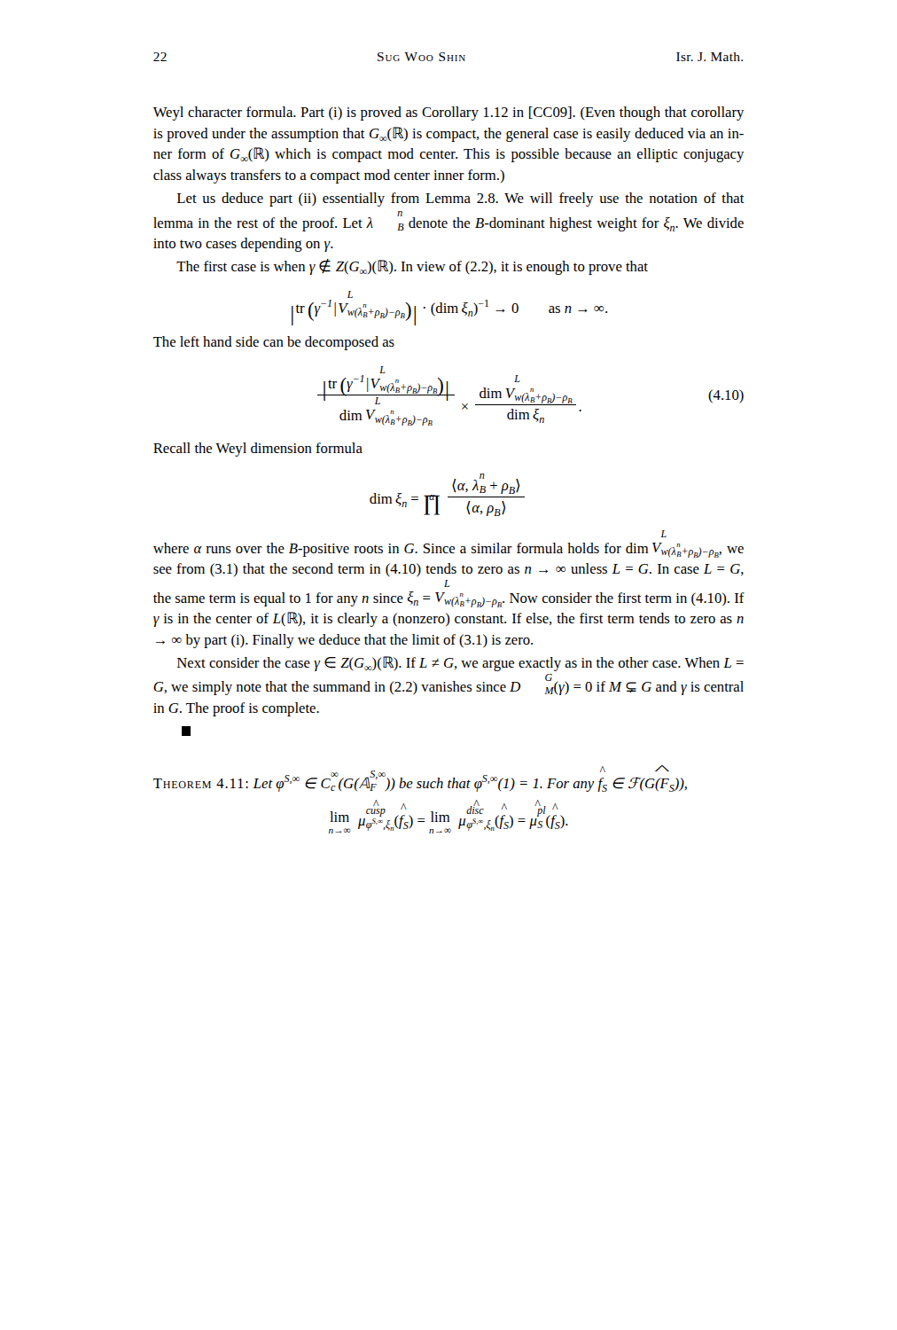22 Sug Woo Shin Isr. J. Math.
Weyl character formula. Part (i) is proved as Corollary 1.12 in [CC09]. (Even though that corollary is proved under the assumption that G∞(ℝ) is compact, the general case is easily deduced via an inner form of G∞(ℝ) which is compact mod center. This is possible because an elliptic conjugacy class always transfers to a compact mod center inner form.)
Let us deduce part (ii) essentially from Lemma 2.8. We will freely use the notation of that lemma in the rest of the proof. Let λnB denote the B-dominant highest weight for ξn. We divide into two cases depending on γ.
The first case is when γ ∉ Z(G∞)(ℝ). In view of (2.2), it is enough to prove that
|tr (γ−1|VLw(λnB+ρB)−ρB)| · (dim ξn)−1 → 0  as n → ∞.
The left hand side can be decomposed as
|tr (γ−1|VLw(λnB+ρB)−ρB)| dim VLw(λnB+ρB)−ρB × dim VLw(λnB+ρB)−ρB dim ξn . (4.10)
Recall the Weyl dimension formula
dim ξn = ∏α ⟨α, λnB + ρB⟩ ⟨α, ρB⟩
where α runs over the B-positive roots in G. Since a similar formula holds for dim VLw(λnB+ρB)−ρB, we see from (3.1) that the second term in (4.10) tends to zero as n → ∞ unless L = G. In case L = G, the same term is equal to 1 for any n since ξn = VLw(λnB+ρB)−ρB. Now consider the first term in (4.10). If γ is in the center of L(ℝ), it is clearly a (nonzero) constant. If else, the first term tends to zero as n → ∞ by part (i). Finally we deduce that the limit of (3.1) is zero.
Next consider the case γ ∈ Z(G∞)(ℝ). If L ≠ G, we argue exactly as in the other case. When L = G, we simply note that the summand in (2.2) vanishes since DGM(γ) = 0 if M ⊊ G and γ is central in G. The proof is complete.
Theorem 4.11: Let φS,∞ ∈ C∞c(G(𝔸S,∞F)) be such that φS,∞(1) = 1. For any ^fS ∈ ℱ(^G(FS)),
lim n→∞ ^μcusp φS,∞,ξn(^fS) = lim n→∞ ^μdisc φS,∞,ξn(^fS) = ^μpl S(^fS).